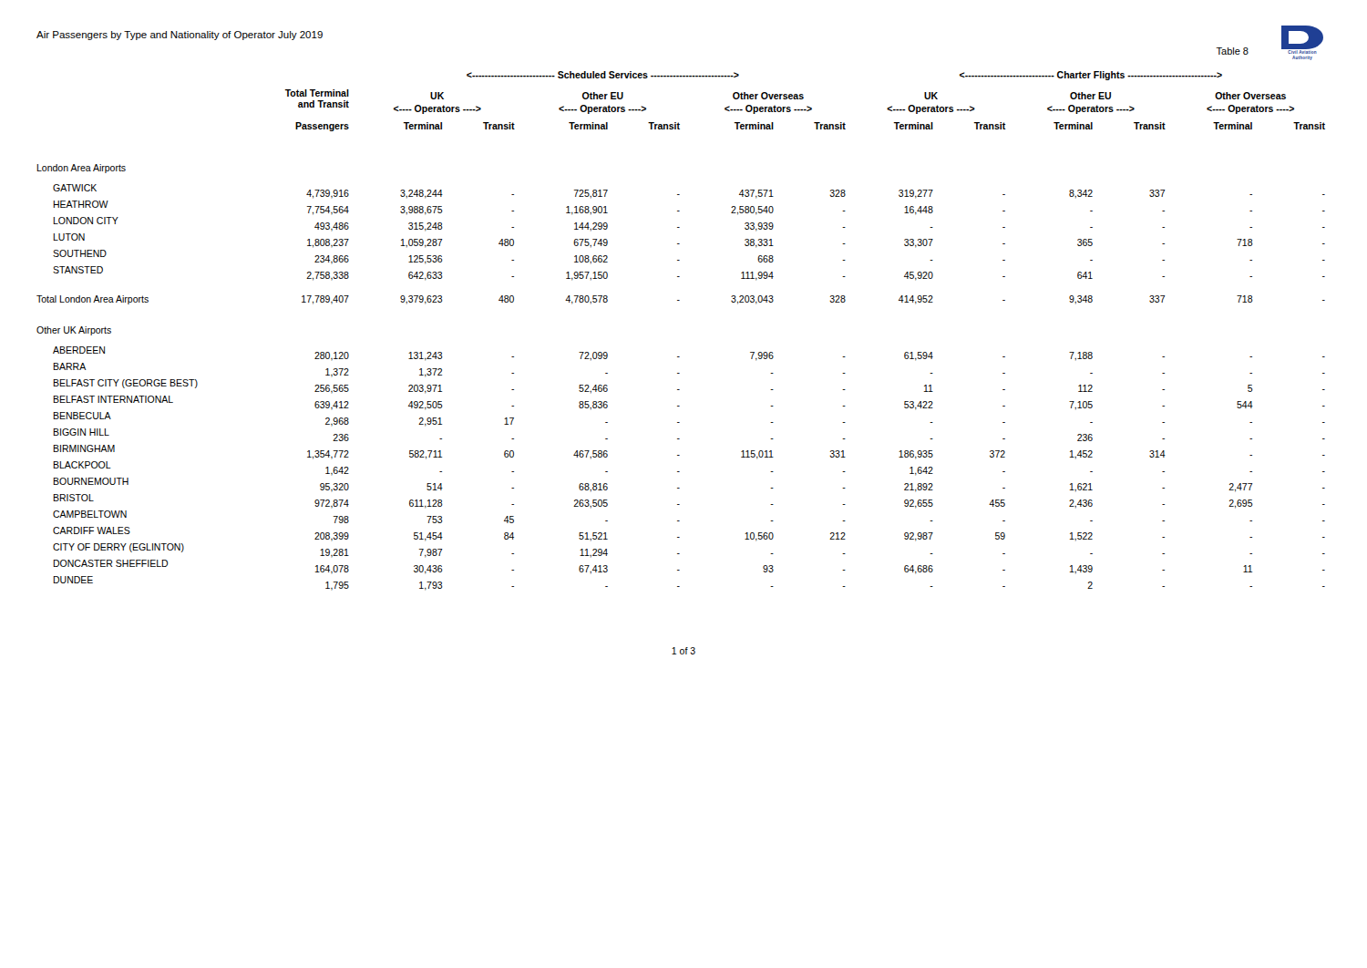Air Passengers by Type and Nationality of Operator July 2019 Table 8
Civil Aviation
Authority
| | Total Terminal and Transit Passengers | <-------------------------- Scheduled Services --------------------------> | <---------------------------- Charter Flights ----------------------------> |
| --- | --- | --- | --- |
| | UK <---- Operators ----> | Other EU <---- Operators ----> | Other Overseas <---- Operators ----> | UK <---- Operators ----> | Other EU <---- Operators ----> | Other Overseas <---- Operators ----> |
| | Terminal | Transit | Terminal | Transit | Terminal | Transit | Terminal | Transit | Terminal | Transit | Terminal | Transit |
| London Area Airports | |
| GATWICK | 4,739,916 | 3,248,244 | - | 725,817 | - | 437,571 | 328 | 319,277 | - | 8,342 | 337 | - | - |
| HEATHROW | 7,754,564 | 3,988,675 | - | 1,168,901 | - | 2,580,540 | - | 16,448 | - | - | - | - | - |
| LONDON CITY | 493,486 | 315,248 | - | 144,299 | - | 33,939 | - | - | - | - | - | - | - |
| LUTON | 1,808,237 | 1,059,287 | 480 | 675,749 | - | 38,331 | - | 33,307 | - | 365 | - | 718 | - |
| SOUTHEND | 234,866 | 125,536 | - | 108,662 | - | 668 | - | - | - | - | - | - | - |
| STANSTED | 2,758,338 | 642,633 | - | 1,957,150 | - | 111,994 | - | 45,920 | - | 641 | - | - | - |
| Total London Area Airports | 17,789,407 | 9,379,623 | 480 | 4,780,578 | - | 3,203,043 | 328 | 414,952 | - | 9,348 | 337 | 718 | - |
| Other UK Airports | |
| ABERDEEN | 280,120 | 131,243 | - | 72,099 | - | 7,996 | - | 61,594 | - | 7,188 | - | - | - |
| BARRA | 1,372 | 1,372 | - | - | - | - | - | - | - | - | - | - | - |
| BELFAST CITY (GEORGE BEST) | 256,565 | 203,971 | - | 52,466 | - | - | - | 11 | - | 112 | - | 5 | - |
| BELFAST INTERNATIONAL | 639,412 | 492,505 | - | 85,836 | - | - | - | 53,422 | - | 7,105 | - | 544 | - |
| BENBECULA | 2,968 | 2,951 | 17 | - | - | - | - | - | - | - | - | - | - |
| BIGGIN HILL | 236 | - | - | - | - | - | - | - | - | 236 | - | - | - |
| BIRMINGHAM | 1,354,772 | 582,711 | 60 | 467,586 | - | 115,011 | 331 | 186,935 | 372 | 1,452 | 314 | - | - |
| BLACKPOOL | 1,642 | - | - | - | - | - | - | 1,642 | - | - | - | - | - |
| BOURNEMOUTH | 95,320 | 514 | - | 68,816 | - | - | - | 21,892 | - | 1,621 | - | 2,477 | - |
| BRISTOL | 972,874 | 611,128 | - | 263,505 | - | - | - | 92,655 | 455 | 2,436 | - | 2,695 | - |
| CAMPBELTOWN | 798 | 753 | 45 | - | - | - | - | - | - | - | - | - | - |
| CARDIFF WALES | 208,399 | 51,454 | 84 | 51,521 | - | 10,560 | 212 | 92,987 | 59 | 1,522 | - | - | - |
| CITY OF DERRY (EGLINTON) | 19,281 | 7,987 | - | 11,294 | - | - | - | - | - | - | - | - | - |
| DONCASTER SHEFFIELD | 164,078 | 30,436 | - | 67,413 | - | 93 | - | 64,686 | - | 1,439 | - | 11 | - |
| DUNDEE | 1,795 | 1,793 | - | - | - | - | - | - | - | 2 | - | - | - |
1 of 3